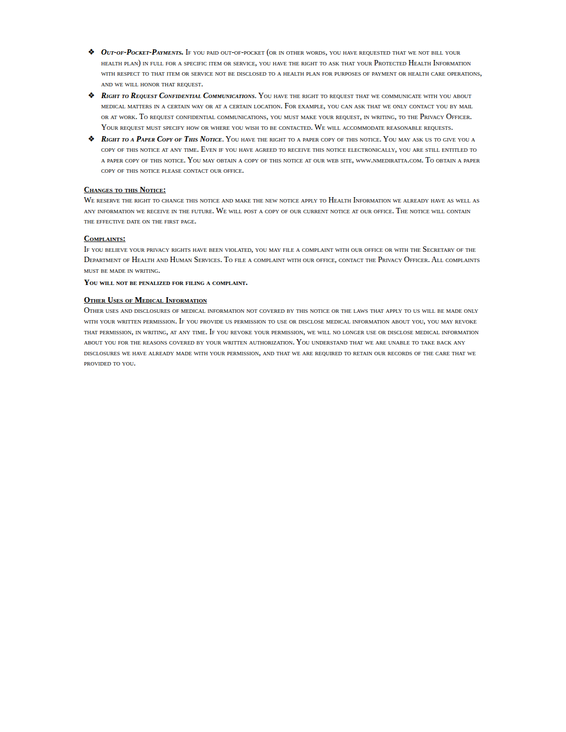Out-of-Pocket-Payments. If you paid out-of-pocket (or in other words, you have requested that we not bill your health plan) in full for a specific item or service, you have the right to ask that your Protected Health Information with respect to that item or service not be disclosed to a health plan for purposes of payment or health care operations, and we will honor that request.
Right to Request Confidential Communications. You have the right to request that we communicate with you about medical matters in a certain way or at a certain location. For example, you can ask that we only contact you by mail or at work. To request confidential communications, you must make your request, in writing, to the Privacy Officer. Your request must specify how or where you wish to be contacted. We will accommodate reasonable requests.
Right to a Paper Copy of This Notice. You have the right to a paper copy of this notice. You may ask us to give you a copy of this notice at any time. Even if you have agreed to receive this notice electronically, you are still entitled to a paper copy of this notice. You may obtain a copy of this notice at our web site, www.nmediratta.com. To obtain a paper copy of this notice please contact our office.
Changes to this Notice:
We reserve the right to change this notice and make the new notice apply to Health Information we already have as well as any information we receive in the future. We will post a copy of our current notice at our office. The notice will contain the effective date on the first page.
Complaints:
If you believe your privacy rights have been violated, you may file a complaint with our office or with the Secretary of the Department of Health and Human Services. To file a complaint with our office, contact the Privacy Officer. All complaints must be made in writing.
You will not be penalized for filing a complaint.
Other Uses of Medical Information
Other uses and disclosures of medical information not covered by this notice or the laws that apply to us will be made only with your written permission. If you provide us permission to use or disclose medical information about you, you may revoke that permission, in writing, at any time. If you revoke your permission, we will no longer use or disclose medical information about you for the reasons covered by your written authorization. You understand that we are unable to take back any disclosures we have already made with your permission, and that we are required to retain our records of the care that we provided to you.